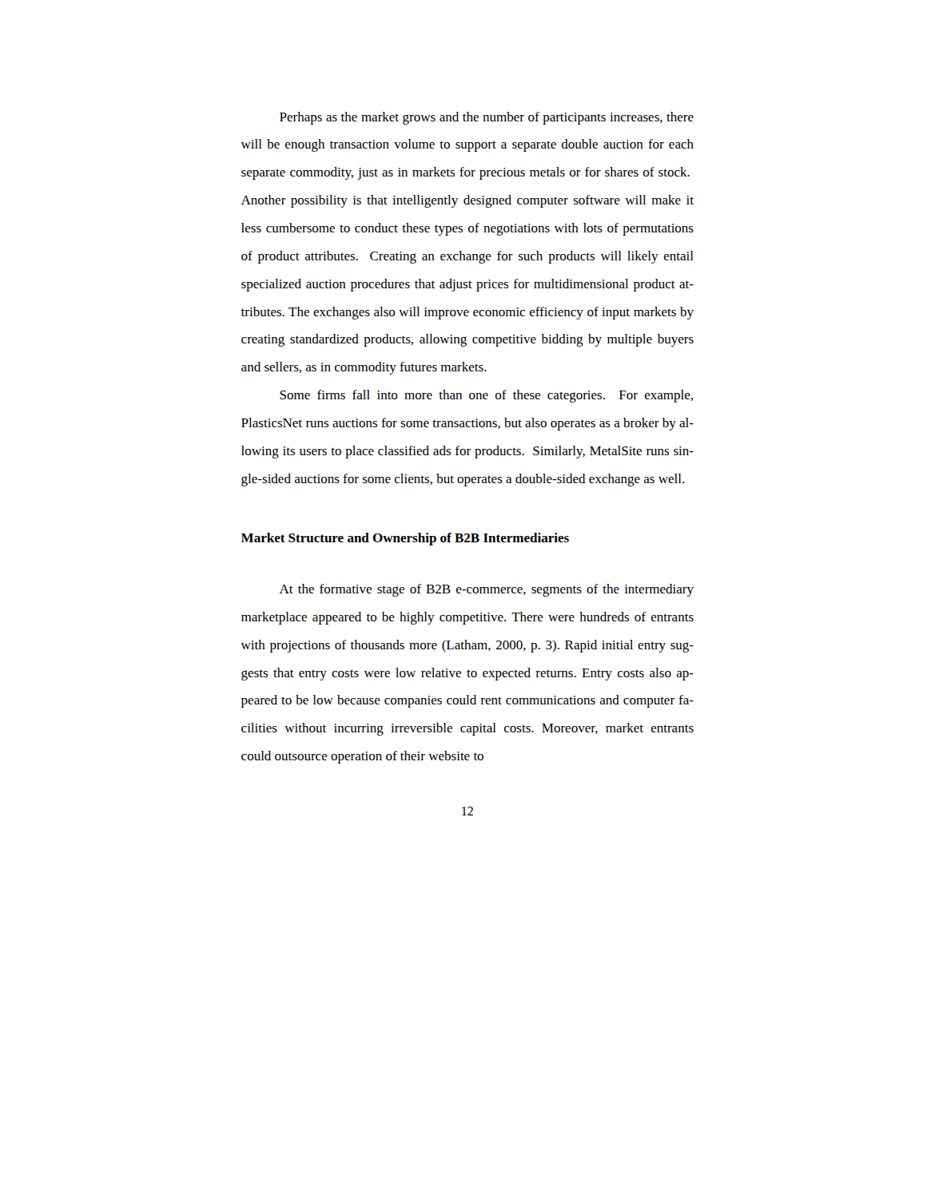Perhaps as the market grows and the number of participants increases, there will be enough transaction volume to support a separate double auction for each separate commodity, just as in markets for precious metals or for shares of stock. Another possibility is that intelligently designed computer software will make it less cumbersome to conduct these types of negotiations with lots of permutations of product attributes. Creating an exchange for such products will likely entail specialized auction procedures that adjust prices for multidimensional product attributes. The exchanges also will improve economic efficiency of input markets by creating standardized products, allowing competitive bidding by multiple buyers and sellers, as in commodity futures markets.
Some firms fall into more than one of these categories. For example, PlasticsNet runs auctions for some transactions, but also operates as a broker by allowing its users to place classified ads for products. Similarly, MetalSite runs single-sided auctions for some clients, but operates a double-sided exchange as well.
Market Structure and Ownership of B2B Intermediaries
At the formative stage of B2B e-commerce, segments of the intermediary marketplace appeared to be highly competitive. There were hundreds of entrants with projections of thousands more (Latham, 2000, p. 3). Rapid initial entry suggests that entry costs were low relative to expected returns. Entry costs also appeared to be low because companies could rent communications and computer facilities without incurring irreversible capital costs. Moreover, market entrants could outsource operation of their website to
12